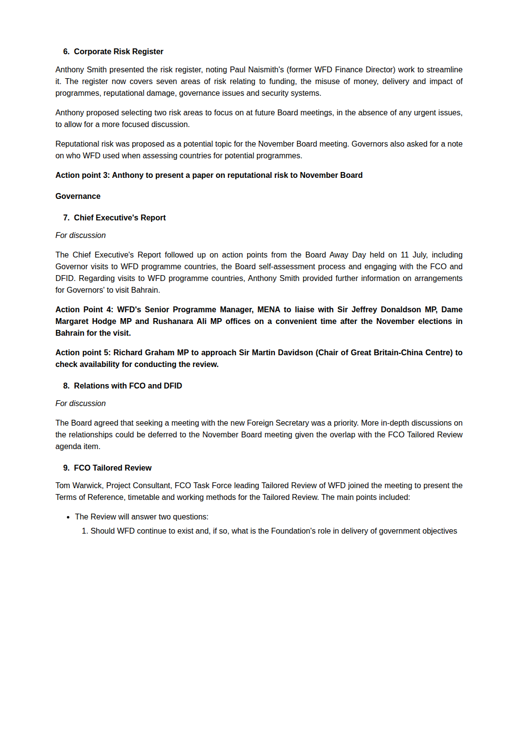6. Corporate Risk Register
Anthony Smith presented the risk register, noting Paul Naismith's (former WFD Finance Director) work to streamline it. The register now covers seven areas of risk relating to funding, the misuse of money, delivery and impact of programmes, reputational damage, governance issues and security systems.
Anthony proposed selecting two risk areas to focus on at future Board meetings, in the absence of any urgent issues, to allow for a more focused discussion.
Reputational risk was proposed as a potential topic for the November Board meeting. Governors also asked for a note on who WFD used when assessing countries for potential programmes.
Action point 3: Anthony to present a paper on reputational risk to November Board
Governance
7. Chief Executive's Report
For discussion
The Chief Executive's Report followed up on action points from the Board Away Day held on 11 July, including Governor visits to WFD programme countries, the Board self-assessment process and engaging with the FCO and DFID. Regarding visits to WFD programme countries, Anthony Smith provided further information on arrangements for Governors' to visit Bahrain.
Action Point 4: WFD's Senior Programme Manager, MENA to liaise with Sir Jeffrey Donaldson MP, Dame Margaret Hodge MP and Rushanara Ali MP offices on a convenient time after the November elections in Bahrain for the visit.
Action point 5: Richard Graham MP to approach Sir Martin Davidson (Chair of Great Britain-China Centre) to check availability for conducting the review.
8. Relations with FCO and DFID
For discussion
The Board agreed that seeking a meeting with the new Foreign Secretary was a priority. More in-depth discussions on the relationships could be deferred to the November Board meeting given the overlap with the FCO Tailored Review agenda item.
9. FCO Tailored Review
Tom Warwick, Project Consultant, FCO Task Force leading Tailored Review of WFD joined the meeting to present the Terms of Reference, timetable and working methods for the Tailored Review. The main points included:
The Review will answer two questions:
Should WFD continue to exist and, if so, what is the Foundation's role in delivery of government objectives